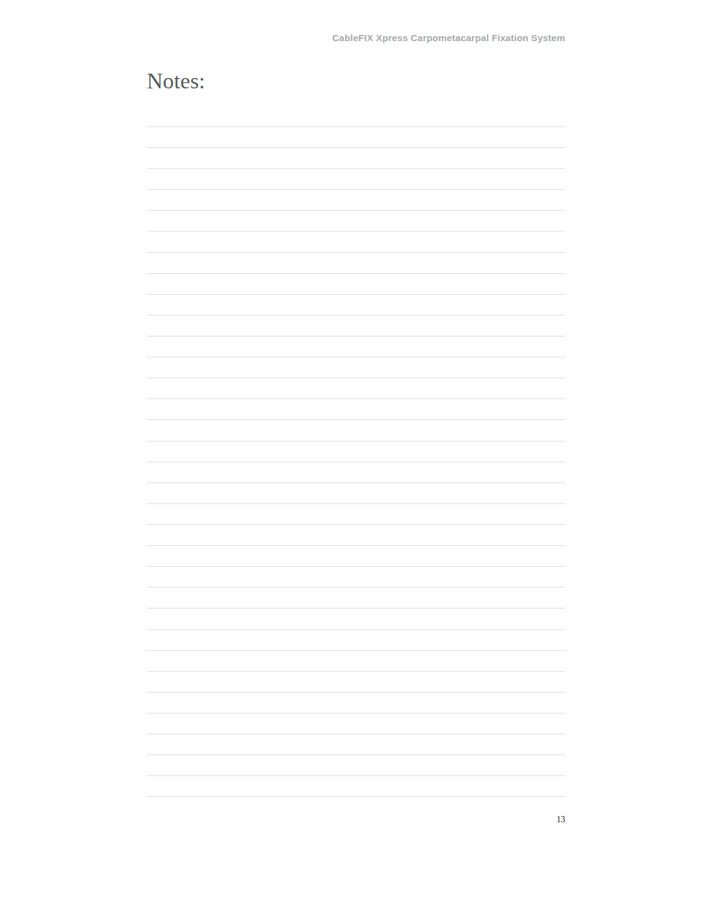CableFIX Xpress Carpometacarpal Fixation System
Notes:
13